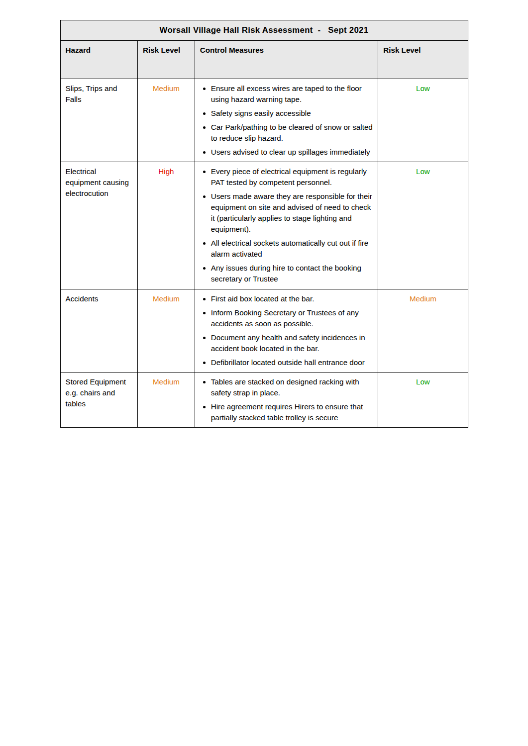Worsall Village Hall Risk Assessment - Sept 2021
| Hazard | Risk Level | Control Measures | Risk Level |
| --- | --- | --- | --- |
| Slips, Trips and Falls | Medium | Ensure all excess wires are taped to the floor using hazard warning tape. Safety signs easily accessible Car Park/pathing to be cleared of snow or salted to reduce slip hazard. Users advised to clear up spillages immediately | Low |
| Electrical equipment causing electrocution | High | Every piece of electrical equipment is regularly PAT tested by competent personnel. Users made aware they are responsible for their equipment on site and advised of need to check it (particularly applies to stage lighting and equipment). All electrical sockets automatically cut out if fire alarm activated Any issues during hire to contact the booking secretary or Trustee | Low |
| Accidents | Medium | First aid box located at the bar. Inform Booking Secretary or Trustees of any accidents as soon as possible. Document any health and safety incidences in accident book located in the bar. Defibrillator located outside hall entrance door | Medium |
| Stored Equipment e.g. chairs and tables | Medium | Tables are stacked on designed racking with safety strap in place. Hire agreement requires Hirers to ensure that partially stacked table trolley is secure | Low |